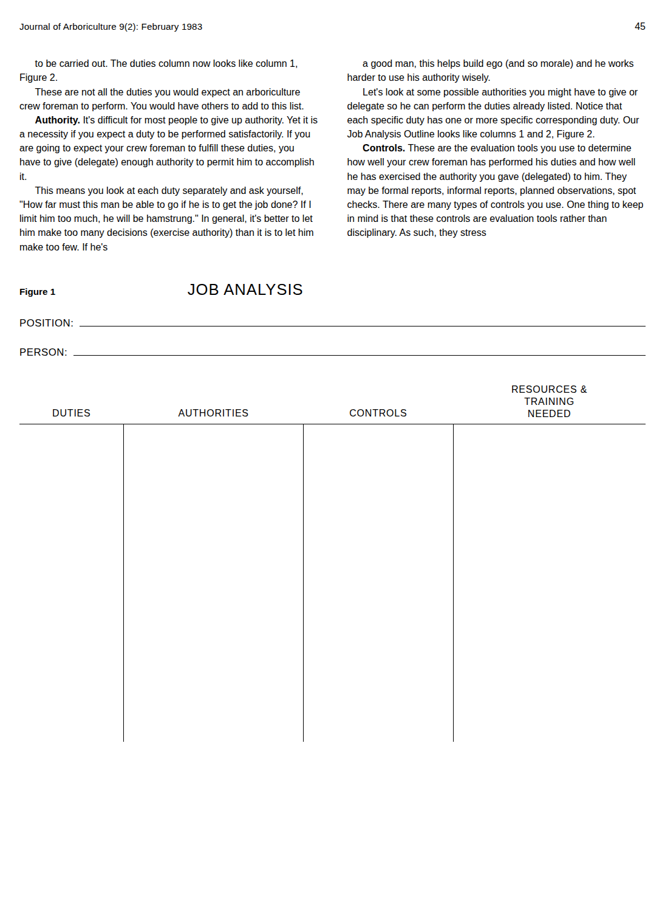Journal of Arboriculture 9(2): February 1983 45
to be carried out. The duties column now looks like column 1, Figure 2.
These are not all the duties you would expect an arboriculture crew foreman to perform. You would have others to add to this list.
Authority. It's difficult for most people to give up authority. Yet it is a necessity if you expect a duty to be performed satisfactorily. If you are going to expect your crew foreman to fulfill these duties, you have to give (delegate) enough authority to permit him to accomplish it.
This means you look at each duty separately and ask yourself, "How far must this man be able to go if he is to get the job done? If I limit him too much, he will be hamstrung." In general, it's better to let him make too many decisions (exercise authority) than it is to let him make too few. If he's
a good man, this helps build ego (and so morale) and he works harder to use his authority wisely.
Let's look at some possible authorities you might have to give or delegate so he can perform the duties already listed. Notice that each specific duty has one or more specific corresponding duty. Our Job Analysis Outline looks like columns 1 and 2, Figure 2.
Controls. These are the evaluation tools you use to determine how well your crew foreman has performed his duties and how well he has exercised the authority you gave (delegated) to him. They may be formal reports, informal reports, planned observations, spot checks. There are many types of controls you use. One thing to keep in mind is that these controls are evaluation tools rather than disciplinary. As such, they stress
Figure 1 JOB ANALYSIS
POSITION:
PERSON:
| DUTIES | AUTHORITIES | CONTROLS | RESOURCES & TRAINING NEEDED |
| --- | --- | --- | --- |